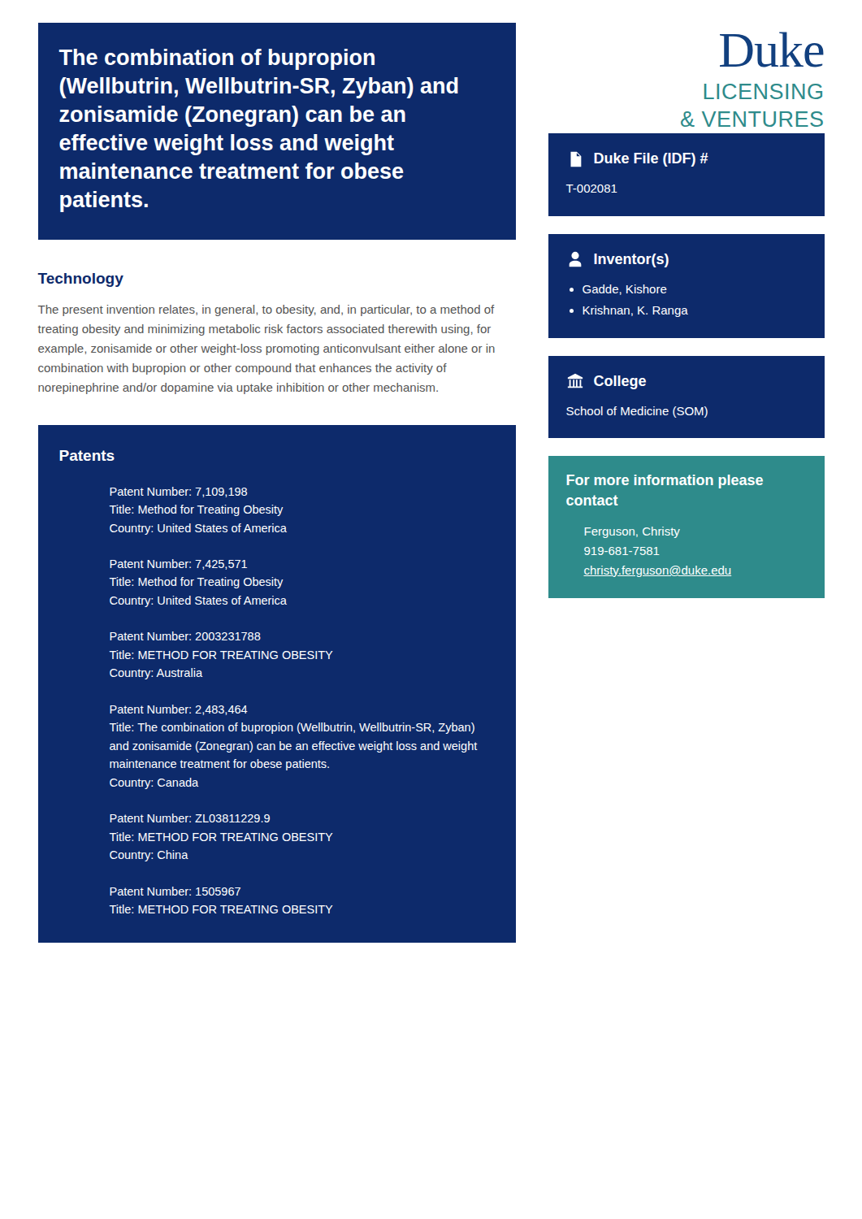The combination of bupropion (Wellbutrin, Wellbutrin-SR, Zyban) and zonisamide (Zonegran) can be an effective weight loss and weight maintenance treatment for obese patients.
Technology
The present invention relates, in general, to obesity, and, in particular, to a method of treating obesity and minimizing metabolic risk factors associated therewith using, for example, zonisamide or other weight-loss promoting anticonvulsant either alone or in combination with bupropion or other compound that enhances the activity of norepinephrine and/or dopamine via uptake inhibition or other mechanism.
Patents
Patent Number: 7,109,198
Title: Method for Treating Obesity
Country: United States of America
Patent Number: 7,425,571
Title: Method for Treating Obesity
Country: United States of America
Patent Number: 2003231788
Title: METHOD FOR TREATING OBESITY
Country: Australia
Patent Number: 2,483,464
Title: The combination of bupropion (Wellbutrin, Wellbutrin-SR, Zyban) and zonisamide (Zonegran) can be an effective weight loss and weight maintenance treatment for obese patients.
Country: Canada
Patent Number: ZL03811229.9
Title: METHOD FOR TREATING OBESITY
Country: China
Patent Number: 1505967
Title: METHOD FOR TREATING OBESITY
Duke
LICENSING
& VENTURES
Duke File (IDF) #
T-002081
Inventor(s)
Gadde, Kishore
Krishnan, K. Ranga
College
School of Medicine (SOM)
For more information please contact
Ferguson, Christy
919-681-7581
christy.ferguson@duke.edu